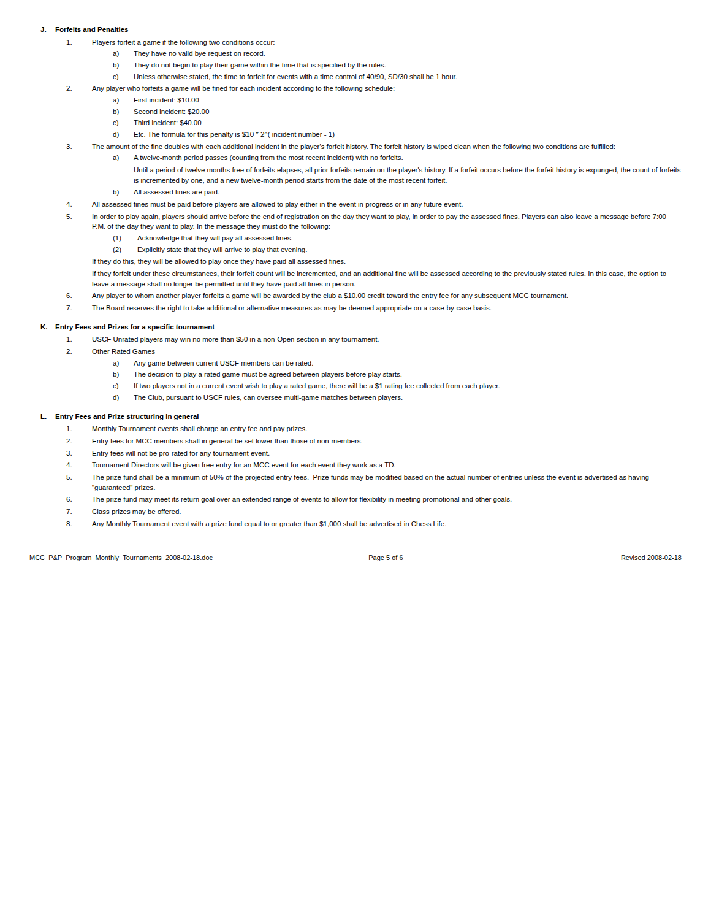J. Forfeits and Penalties
Players forfeit a game if the following two conditions occur:
They have no valid bye request on record.
They do not begin to play their game within the time that is specified by the rules.
Unless otherwise stated, the time to forfeit for events with a time control of 40/90, SD/30 shall be 1 hour.
Any player who forfeits a game will be fined for each incident according to the following schedule:
First incident: $10.00
Second incident: $20.00
Third incident: $40.00
Etc. The formula for this penalty is $10 * 2^( incident number - 1)
The amount of the fine doubles with each additional incident in the player's forfeit history. The forfeit history is wiped clean when the following two conditions are fulfilled:
A twelve-month period passes (counting from the most recent incident) with no forfeits.
Until a period of twelve months free of forfeits elapses, all prior forfeits remain on the player's history. If a forfeit occurs before the forfeit history is expunged, the count of forfeits is incremented by one, and a new twelve-month period starts from the date of the most recent forfeit.
All assessed fines are paid.
All assessed fines must be paid before players are allowed to play either in the event in progress or in any future event.
In order to play again, players should arrive before the end of registration on the day they want to play, in order to pay the assessed fines. Players can also leave a message before 7:00 P.M. of the day they want to play. In the message they must do the following:
Acknowledge that they will pay all assessed fines.
Explicitly state that they will arrive to play that evening.
If they do this, they will be allowed to play once they have paid all assessed fines.
If they forfeit under these circumstances, their forfeit count will be incremented, and an additional fine will be assessed according to the previously stated rules. In this case, the option to leave a message shall no longer be permitted until they have paid all fines in person.
Any player to whom another player forfeits a game will be awarded by the club a $10.00 credit toward the entry fee for any subsequent MCC tournament.
The Board reserves the right to take additional or alternative measures as may be deemed appropriate on a case-by-case basis.
K. Entry Fees and Prizes for a specific tournament
USCF Unrated players may win no more than $50 in a non-Open section in any tournament.
Other Rated Games
Any game between current USCF members can be rated.
The decision to play a rated game must be agreed between players before play starts.
If two players not in a current event wish to play a rated game, there will be a $1 rating fee collected from each player.
The Club, pursuant to USCF rules, can oversee multi-game matches between players.
L. Entry Fees and Prize structuring in general
Monthly Tournament events shall charge an entry fee and pay prizes.
Entry fees for MCC members shall in general be set lower than those of non-members.
Entry fees will not be pro-rated for any tournament event.
Tournament Directors will be given free entry for an MCC event for each event they work as a TD.
The prize fund shall be a minimum of 50% of the projected entry fees. Prize funds may be modified based on the actual number of entries unless the event is advertised as having "guaranteed" prizes.
The prize fund may meet its return goal over an extended range of events to allow for flexibility in meeting promotional and other goals.
Class prizes may be offered.
Any Monthly Tournament event with a prize fund equal to or greater than $1,000 shall be advertised in Chess Life.
MCC_P&P_Program_Monthly_Tournaments_2008-02-18.doc
Page 5 of 6
Revised 2008-02-18